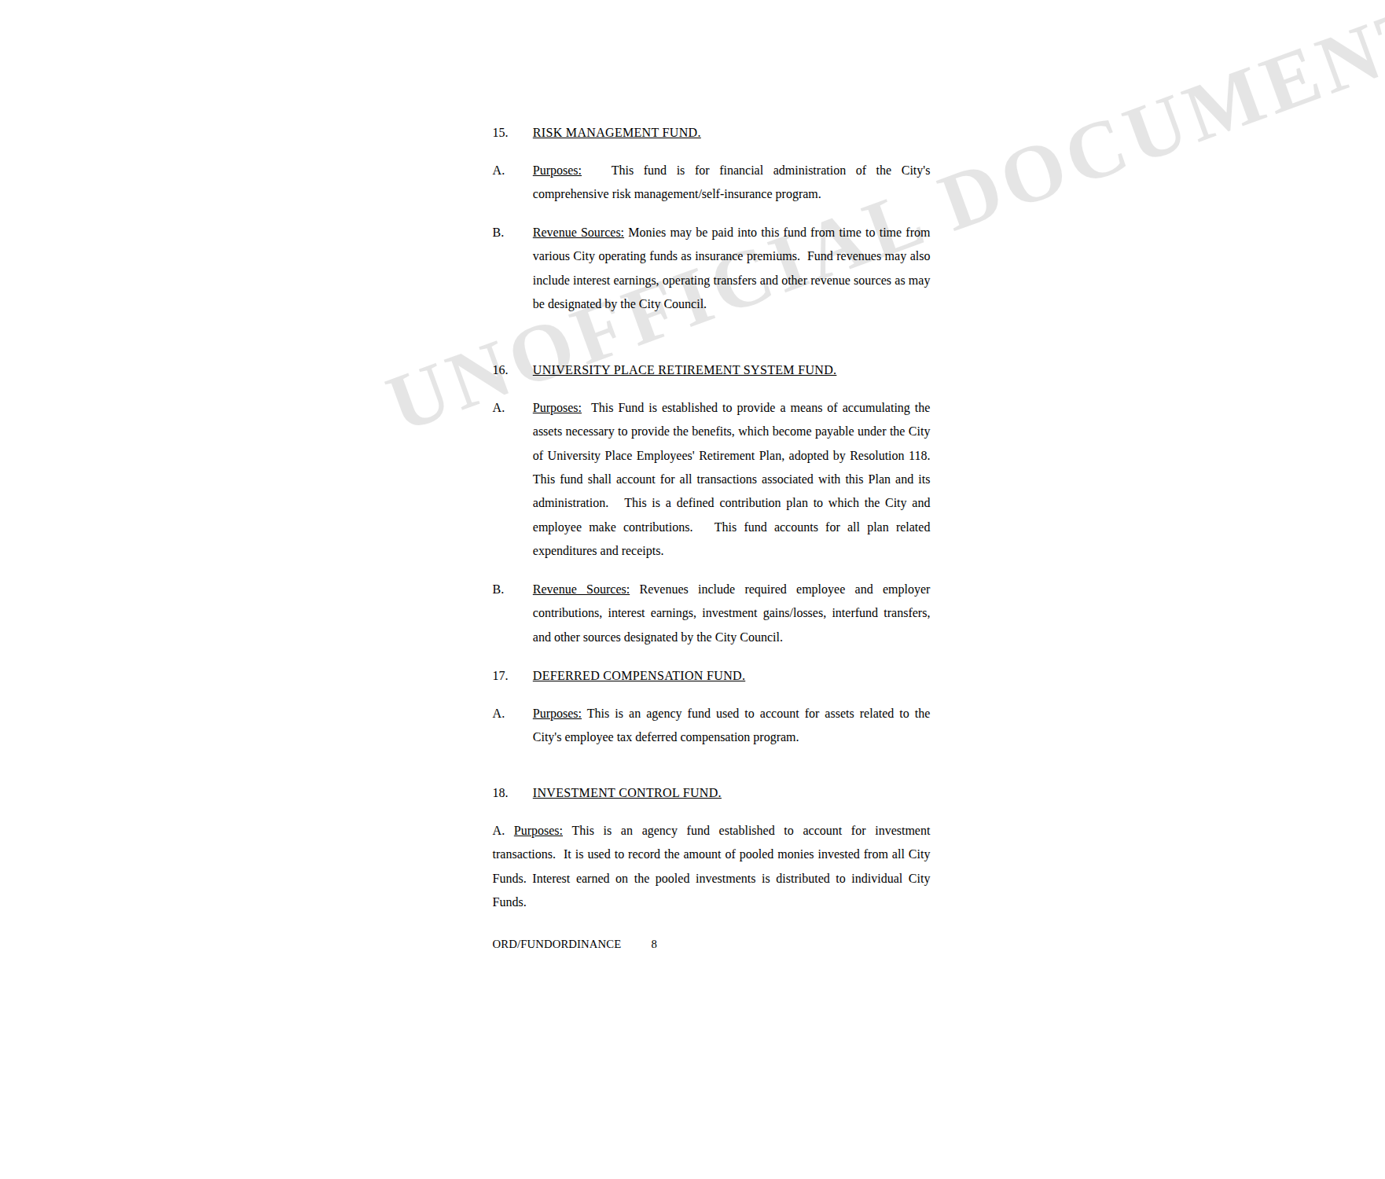UNOFFICIAL DOCUMENT
15. RISK MANAGEMENT FUND.
A. Purposes: This fund is for financial administration of the City's comprehensive risk management/self-insurance program.
B. Revenue Sources: Monies may be paid into this fund from time to time from various City operating funds as insurance premiums. Fund revenues may also include interest earnings, operating transfers and other revenue sources as may be designated by the City Council.
16. UNIVERSITY PLACE RETIREMENT SYSTEM FUND.
A. Purposes: This Fund is established to provide a means of accumulating the assets necessary to provide the benefits, which become payable under the City of University Place Employees' Retirement Plan, adopted by Resolution 118. This fund shall account for all transactions associated with this Plan and its administration. This is a defined contribution plan to which the City and employee make contributions. This fund accounts for all plan related expenditures and receipts.
B. Revenue Sources: Revenues include required employee and employer contributions, interest earnings, investment gains/losses, interfund transfers, and other sources designated by the City Council.
17. DEFERRED COMPENSATION FUND.
A. Purposes: This is an agency fund used to account for assets related to the City's employee tax deferred compensation program.
18. INVESTMENT CONTROL FUND.
A. Purposes: This is an agency fund established to account for investment transactions. It is used to record the amount of pooled monies invested from all City Funds. Interest earned on the pooled investments is distributed to individual City Funds.
ORD/FUNDORDINANCE 8